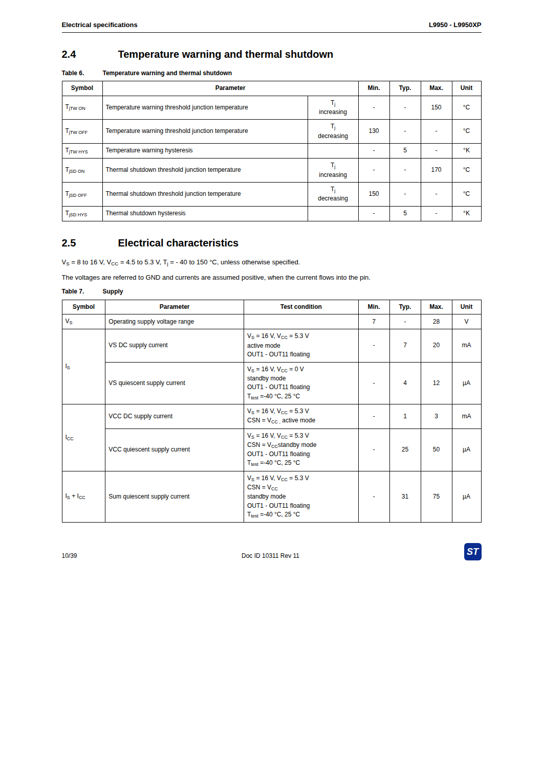Electrical specifications
L9950 - L9950XP
2.4 Temperature warning and thermal shutdown
Table 6. Temperature warning and thermal shutdown
| Symbol | Parameter | Min. | Typ. | Max. | Unit |
| --- | --- | --- | --- | --- | --- |
| T jTW ON | Temperature warning threshold junction temperature | T j increasing | - | - | 150 | °C |
| T jTW OFF | Temperature warning threshold junction temperature | T j decreasing | 130 | - | - | °C |
| T jTW HYS | Temperature warning hysteresis | | - | 5 | - | °K |
| T jSD ON | Thermal shutdown threshold junction temperature | T j increasing | - | - | 170 | °C |
| T jSD OFF | Thermal shutdown threshold junction temperature | T j decreasing | 150 | - | - | °C |
| T jSD HYS | Thermal shutdown hysteresis | | - | 5 | - | °K |
2.5 Electrical characteristics
VS = 8 to 16 V, VCC = 4.5 to 5.3 V, Tj = - 40 to 150 °C, unless otherwise specified.
The voltages are referred to GND and currents are assumed positive, when the current flows into the pin.
Table 7. Supply
| Symbol | Parameter | Test condition | Min. | Typ. | Max. | Unit |
| --- | --- | --- | --- | --- | --- | --- |
| V S | Operating supply voltage range | | 7 | - | 28 | V |
| I S | VS DC supply current | V S = 16 V, V CC = 5.3 V active mode OUT1 - OUT11 floating | - | 7 | 20 | mA |
| VS quiescent supply current | V S = 16 V, V CC = 0 V standby mode OUT1 - OUT11 floating T test =-40 °C, 25 °C | - | 4 | 12 | µA |
| I CC | VCC DC supply current | V S = 16 V, V CC = 5.3 V CSN = V CC , active mode | - | 1 | 3 | mA |
| VCC quiescent supply current | V S = 16 V, V CC = 5.3 V CSN = V CC standby mode OUT1 - OUT11 floating T test =-40 °C, 25 °C | - | 25 | 50 | µA |
| I S + I CC | Sum quiescent supply current | V S = 16 V, V CC = 5.3 V CSN = V CC standby mode OUT1 - OUT11 floating T test =-40 °C, 25 °C | - | 31 | 75 | µA |
10/39
Doc ID 10311 Rev 11
ST